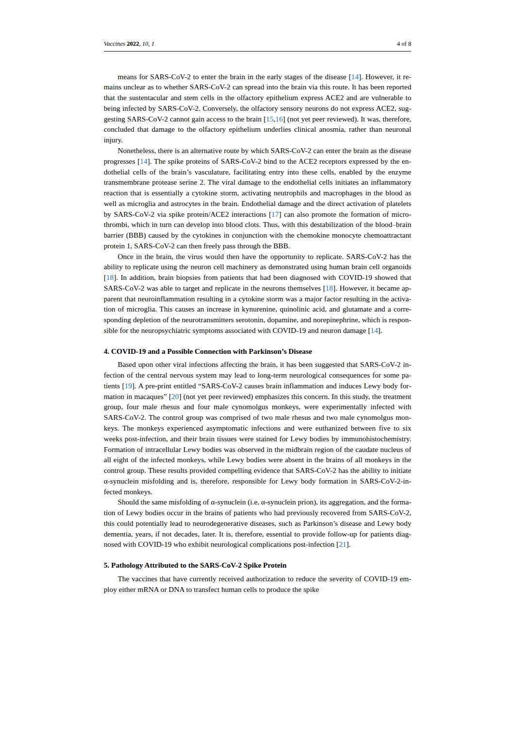Vaccines 2022, 10, 1
4 of 8
means for SARS-CoV-2 to enter the brain in the early stages of the disease [14]. However, it remains unclear as to whether SARS-CoV-2 can spread into the brain via this route. It has been reported that the sustentacular and stem cells in the olfactory epithelium express ACE2 and are vulnerable to being infected by SARS-CoV-2. Conversely, the olfactory sensory neurons do not express ACE2, suggesting SARS-CoV-2 cannot gain access to the brain [15,16] (not yet peer reviewed). It was, therefore, concluded that damage to the olfactory epithelium underlies clinical anosmia, rather than neuronal injury.
Nonetheless, there is an alternative route by which SARS-CoV-2 can enter the brain as the disease progresses [14]. The spike proteins of SARS-CoV-2 bind to the ACE2 receptors expressed by the endothelial cells of the brain’s vasculature, facilitating entry into these cells, enabled by the enzyme transmembrane protease serine 2. The viral damage to the endothelial cells initiates an inflammatory reaction that is essentially a cytokine storm, activating neutrophils and macrophages in the blood as well as microglia and astrocytes in the brain. Endothelial damage and the direct activation of platelets by SARS-CoV-2 via spike protein/ACE2 interactions [17] can also promote the formation of micro-thrombi, which in turn can develop into blood clots. Thus, with this destabilization of the blood–brain barrier (BBB) caused by the cytokines in conjunction with the chemokine monocyte chemoattractant protein 1, SARS-CoV-2 can then freely pass through the BBB.
Once in the brain, the virus would then have the opportunity to replicate. SARS-CoV-2 has the ability to replicate using the neuron cell machinery as demonstrated using human brain cell organoids [18]. In addition, brain biopsies from patients that had been diagnosed with COVID-19 showed that SARS-CoV-2 was able to target and replicate in the neurons themselves [18]. However, it became apparent that neuroinflammation resulting in a cytokine storm was a major factor resulting in the activation of microglia. This causes an increase in kynurenine, quinolinic acid, and glutamate and a corresponding depletion of the neurotransmitters serotonin, dopamine, and norepinephrine, which is responsible for the neuropsychiatric symptoms associated with COVID-19 and neuron damage [14].
4. COVID-19 and a Possible Connection with Parkinson’s Disease
Based upon other viral infections affecting the brain, it has been suggested that SARS-CoV-2 infection of the central nervous system may lead to long-term neurological consequences for some patients [19]. A pre-print entitled “SARS-CoV-2 causes brain inflammation and induces Lewy body formation in macaques” [20] (not yet peer reviewed) emphasizes this concern. In this study, the treatment group, four male rhesus and four male cynomolgus monkeys, were experimentally infected with SARS-CoV-2. The control group was comprised of two male rhesus and two male cynomolgus monkeys. The monkeys experienced asymptomatic infections and were euthanized between five to six weeks post-infection, and their brain tissues were stained for Lewy bodies by immunohistochemistry. Formation of intracellular Lewy bodies was observed in the midbrain region of the caudate nucleus of all eight of the infected monkeys, while Lewy bodies were absent in the brains of all monkeys in the control group. These results provided compelling evidence that SARS-CoV-2 has the ability to initiate α-synuclein misfolding and is, therefore, responsible for Lewy body formation in SARS-CoV-2-infected monkeys.
Should the same misfolding of α-synuclein (i.e, α-synuclein prion), its aggregation, and the formation of Lewy bodies occur in the brains of patients who had previously recovered from SARS-CoV-2, this could potentially lead to neurodegenerative diseases, such as Parkinson’s disease and Lewy body dementia, years, if not decades, later. It is, therefore, essential to provide follow-up for patients diagnosed with COVID-19 who exhibit neurological complications post-infection [21].
5. Pathology Attributed to the SARS-CoV-2 Spike Protein
The vaccines that have currently received authorization to reduce the severity of COVID-19 employ either mRNA or DNA to transfect human cells to produce the spike